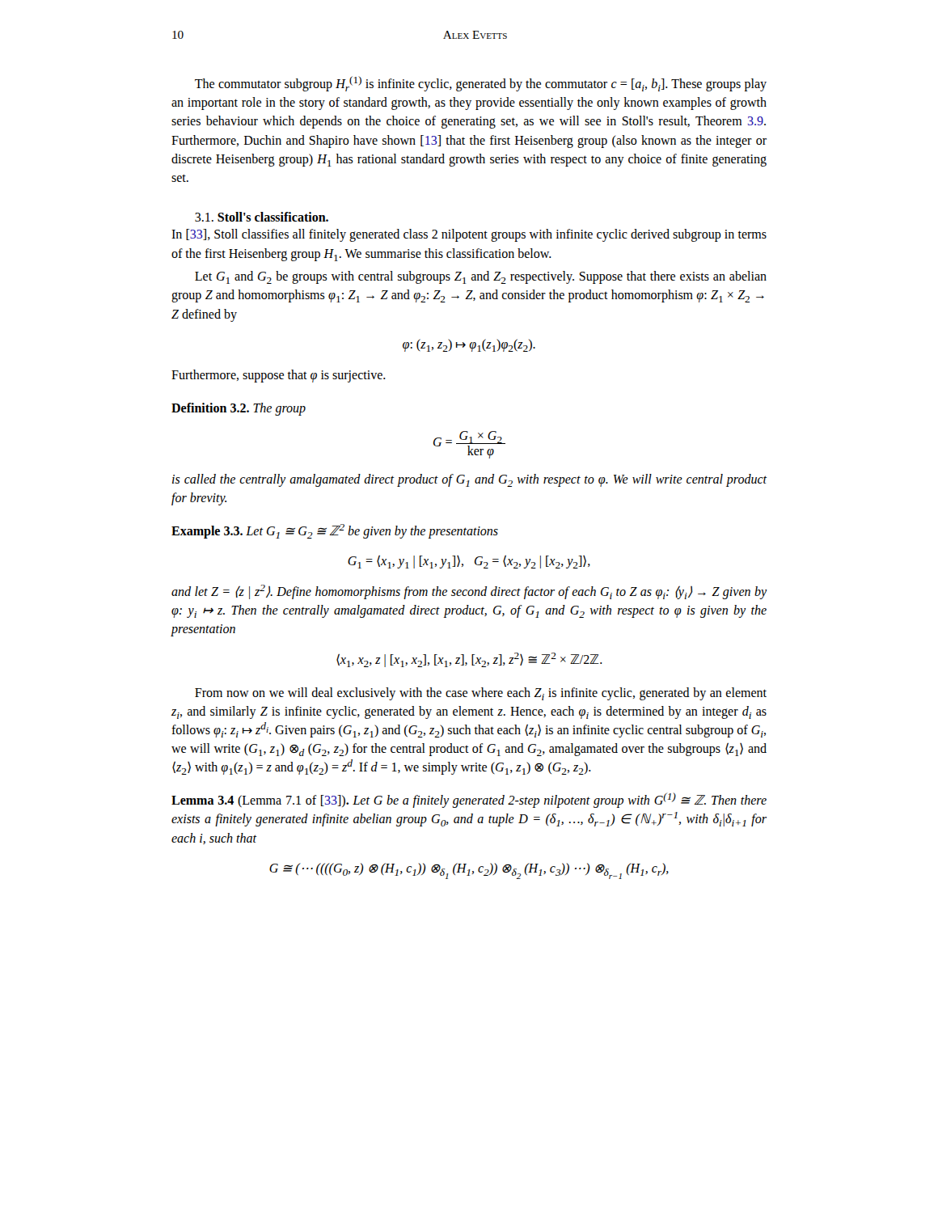10 Alex Evetts
The commutator subgroup Hr(1) is infinite cyclic, generated by the commutator c = [ai, bi]. These groups play an important role in the story of standard growth, as they provide essentially the only known examples of growth series behaviour which depends on the choice of generating set, as we will see in Stoll's result, Theorem 3.9. Furthermore, Duchin and Shapiro have shown [13] that the first Heisenberg group (also known as the integer or discrete Heisenberg group) H1 has rational standard growth series with respect to any choice of finite generating set.
3.1. Stoll's classification.
In [33], Stoll classifies all finitely generated class 2 nilpotent groups with infinite cyclic derived subgroup in terms of the first Heisenberg group H1. We summarise this classification below.
Let G1 and G2 be groups with central subgroups Z1 and Z2 respectively. Suppose that there exists an abelian group Z and homomorphisms φ1: Z1 → Z and φ2: Z2 → Z, and consider the product homomorphism φ: Z1 × Z2 → Z defined by
φ: (z1, z2) ↦ φ1(z1)φ2(z2).
Furthermore, suppose that φ is surjective.
Definition 3.2. The group
G = G1 × G2 ker φ
is called the centrally amalgamated direct product of G1 and G2 with respect to φ. We will write central product for brevity.
Example 3.3. Let G1 ≅ G2 ≅ ℤ2 be given by the presentations
G1 = ⟨x1, y1 | [x1, y1]⟩, G2 = ⟨x2, y2 | [x2, y2]⟩,
and let Z = ⟨z | z2⟩. Define homomorphisms from the second direct factor of each Gi to Z as φi: ⟨yi⟩ → Z given by φ: yi ↦ z. Then the centrally amalgamated direct product, G, of G1 and G2 with respect to φ is given by the presentation
⟨x1, x2, z | [x1, x2], [x1, z], [x2, z], z2⟩ ≅ ℤ2 × ℤ/2ℤ.
From now on we will deal exclusively with the case where each Zi is infinite cyclic, generated by an element zi, and similarly Z is infinite cyclic, generated by an element z. Hence, each φi is determined by an integer di as follows φi: zi ↦ zdi. Given pairs (G1, z1) and (G2, z2) such that each ⟨zi⟩ is an infinite cyclic central subgroup of Gi, we will write (G1, z1) ⊗d (G2, z2) for the central product of G1 and G2, amalgamated over the subgroups ⟨z1⟩ and ⟨z2⟩ with φ1(z1) = z and φ1(z2) = zd. If d = 1, we simply write (G1, z1) ⊗ (G2, z2).
Lemma 3.4 (Lemma 7.1 of [33]). Let G be a finitely generated 2-step nilpotent group with G(1) ≅ ℤ. Then there exists a finitely generated infinite abelian group G0, and a tuple D = (δ1, …, δr−1) ∈ (ℕ+)r−1, with δi|δi+1 for each i, such that
G ≅ (⋯ ((((G0, z) ⊗ (H1, c1)) ⊗δ1 (H1, c2)) ⊗δ2 (H1, c3)) ⋯) ⊗δr−1 (H1, cr),